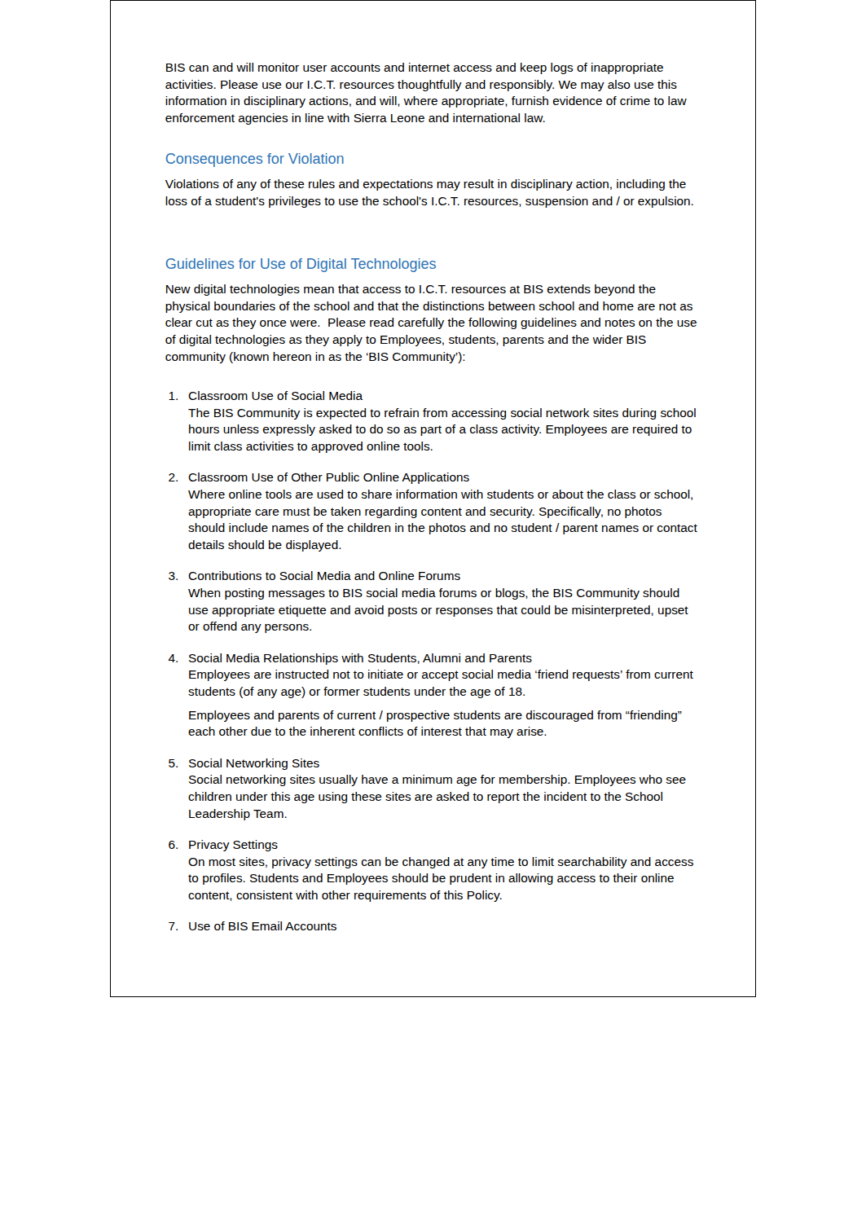BIS can and will monitor user accounts and internet access and keep logs of inappropriate activities. Please use our I.C.T. resources thoughtfully and responsibly. We may also use this information in disciplinary actions, and will, where appropriate, furnish evidence of crime to law enforcement agencies in line with Sierra Leone and international law.
Consequences for Violation
Violations of any of these rules and expectations may result in disciplinary action, including the loss of a student's privileges to use the school's I.C.T. resources, suspension and / or expulsion.
Guidelines for Use of Digital Technologies
New digital technologies mean that access to I.C.T. resources at BIS extends beyond the physical boundaries of the school and that the distinctions between school and home are not as clear cut as they once were. Please read carefully the following guidelines and notes on the use of digital technologies as they apply to Employees, students, parents and the wider BIS community (known hereon in as the ‘BIS Community’):
Classroom Use of Social Media
The BIS Community is expected to refrain from accessing social network sites during school hours unless expressly asked to do so as part of a class activity. Employees are required to limit class activities to approved online tools.
Classroom Use of Other Public Online Applications
Where online tools are used to share information with students or about the class or school, appropriate care must be taken regarding content and security. Specifically, no photos should include names of the children in the photos and no student / parent names or contact details should be displayed.
Contributions to Social Media and Online Forums
When posting messages to BIS social media forums or blogs, the BIS Community should use appropriate etiquette and avoid posts or responses that could be misinterpreted, upset or offend any persons.
Social Media Relationships with Students, Alumni and Parents
Employees are instructed not to initiate or accept social media ‘friend requests’ from current students (of any age) or former students under the age of 18.
Employees and parents of current / prospective students are discouraged from “friending” each other due to the inherent conflicts of interest that may arise.
Social Networking Sites
Social networking sites usually have a minimum age for membership. Employees who see children under this age using these sites are asked to report the incident to the School Leadership Team.
Privacy Settings
On most sites, privacy settings can be changed at any time to limit searchability and access to profiles. Students and Employees should be prudent in allowing access to their online content, consistent with other requirements of this Policy.
Use of BIS Email Accounts